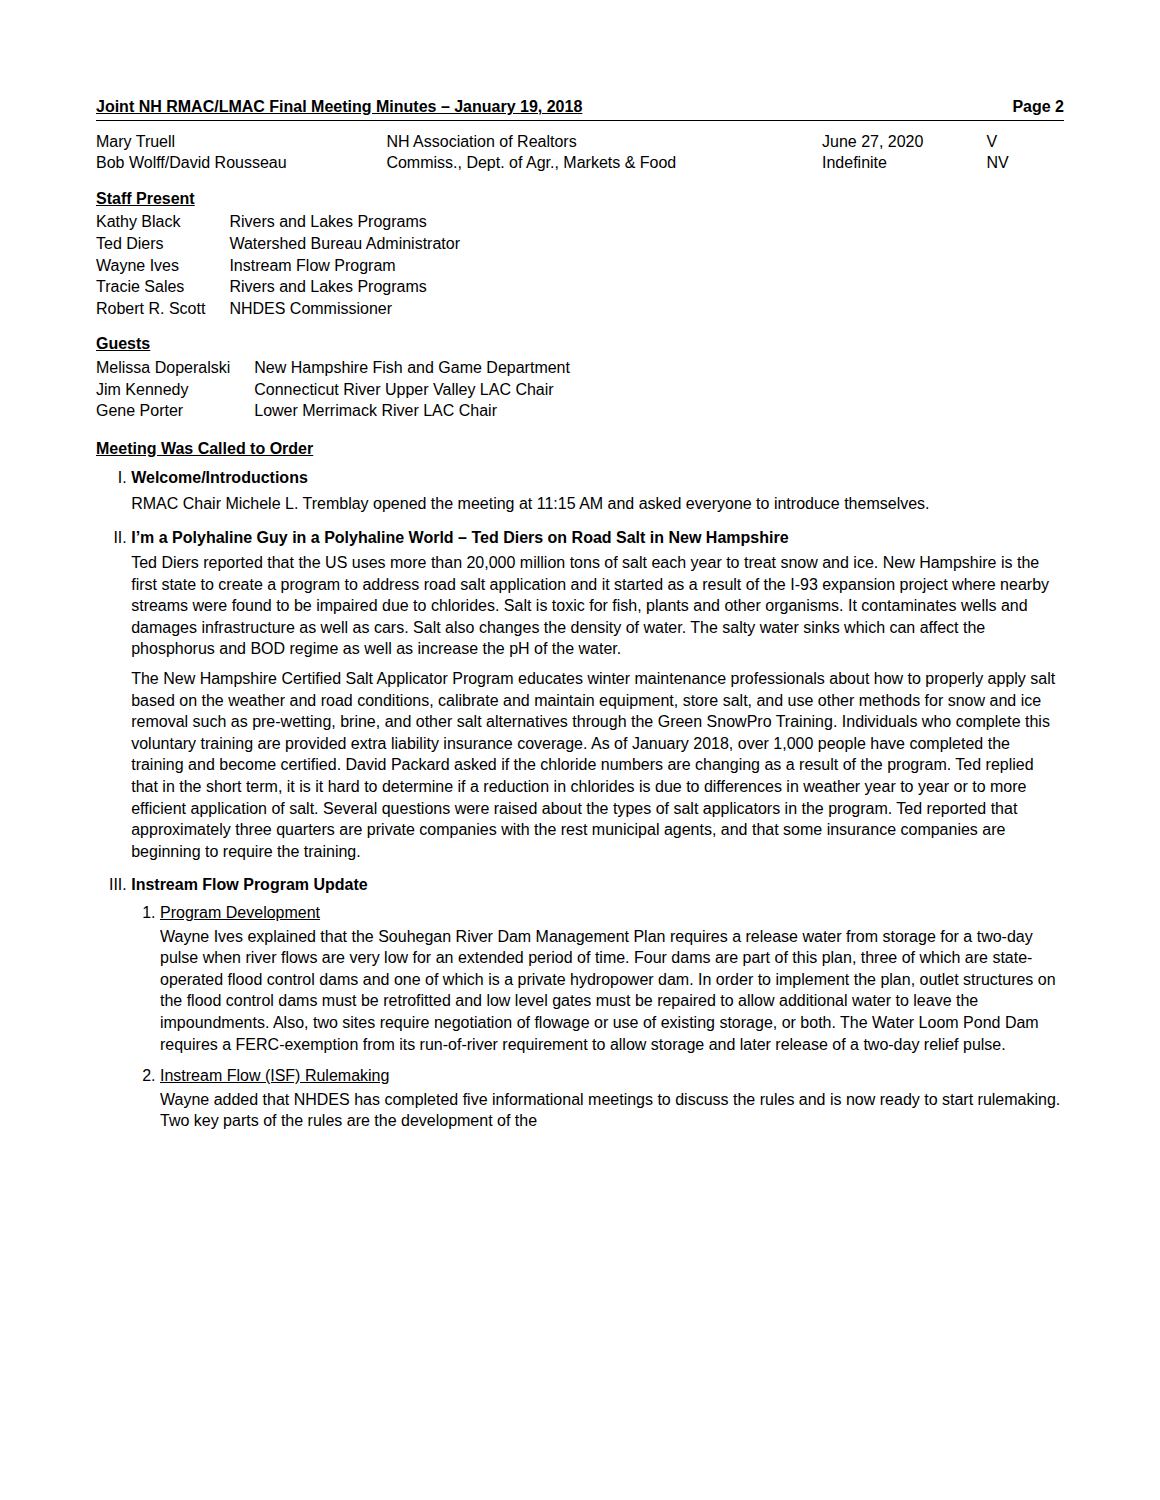Joint NH RMAC/LMAC Final Meeting Minutes – January 19, 2018 Page 2
| Mary Truell | NH Association of Realtors | June 27, 2020 | V |
| Bob Wolff/David Rousseau | Commiss., Dept. of Agr., Markets & Food | Indefinite | NV |
Staff Present
| Kathy Black | Rivers and Lakes Programs |
| Ted Diers | Watershed Bureau Administrator |
| Wayne Ives | Instream Flow Program |
| Tracie Sales | Rivers and Lakes Programs |
| Robert R. Scott | NHDES Commissioner |
Guests
| Melissa Doperalski | New Hampshire Fish and Game Department |
| Jim Kennedy | Connecticut River Upper Valley LAC Chair |
| Gene Porter | Lower Merrimack River LAC Chair |
Meeting Was Called to Order
Welcome/Introductions
RMAC Chair Michele L. Tremblay opened the meeting at 11:15 AM and asked everyone to introduce themselves.
I’m a Polyhaline Guy in a Polyhaline World – Ted Diers on Road Salt in New Hampshire
Ted Diers reported that the US uses more than 20,000 million tons of salt each year to treat snow and ice. New Hampshire is the first state to create a program to address road salt application and it started as a result of the I-93 expansion project where nearby streams were found to be impaired due to chlorides. Salt is toxic for fish, plants and other organisms. It contaminates wells and damages infrastructure as well as cars. Salt also changes the density of water. The salty water sinks which can affect the phosphorus and BOD regime as well as increase the pH of the water.
The New Hampshire Certified Salt Applicator Program educates winter maintenance professionals about how to properly apply salt based on the weather and road conditions, calibrate and maintain equipment, store salt, and use other methods for snow and ice removal such as pre-wetting, brine, and other salt alternatives through the Green SnowPro Training. Individuals who complete this voluntary training are provided extra liability insurance coverage. As of January 2018, over 1,000 people have completed the training and become certified. David Packard asked if the chloride numbers are changing as a result of the program. Ted replied that in the short term, it is it hard to determine if a reduction in chlorides is due to differences in weather year to year or to more efficient application of salt. Several questions were raised about the types of salt applicators in the program. Ted reported that approximately three quarters are private companies with the rest municipal agents, and that some insurance companies are beginning to require the training.
Instream Flow Program Update
Program Development
Wayne Ives explained that the Souhegan River Dam Management Plan requires a release water from storage for a two-day pulse when river flows are very low for an extended period of time. Four dams are part of this plan, three of which are state-operated flood control dams and one of which is a private hydropower dam. In order to implement the plan, outlet structures on the flood control dams must be retrofitted and low level gates must be repaired to allow additional water to leave the impoundments. Also, two sites require negotiation of flowage or use of existing storage, or both. The Water Loom Pond Dam requires a FERC-exemption from its run-of-river requirement to allow storage and later release of a two-day relief pulse.
Instream Flow (ISF) Rulemaking
Wayne added that NHDES has completed five informational meetings to discuss the rules and is now ready to start rulemaking. Two key parts of the rules are the development of the